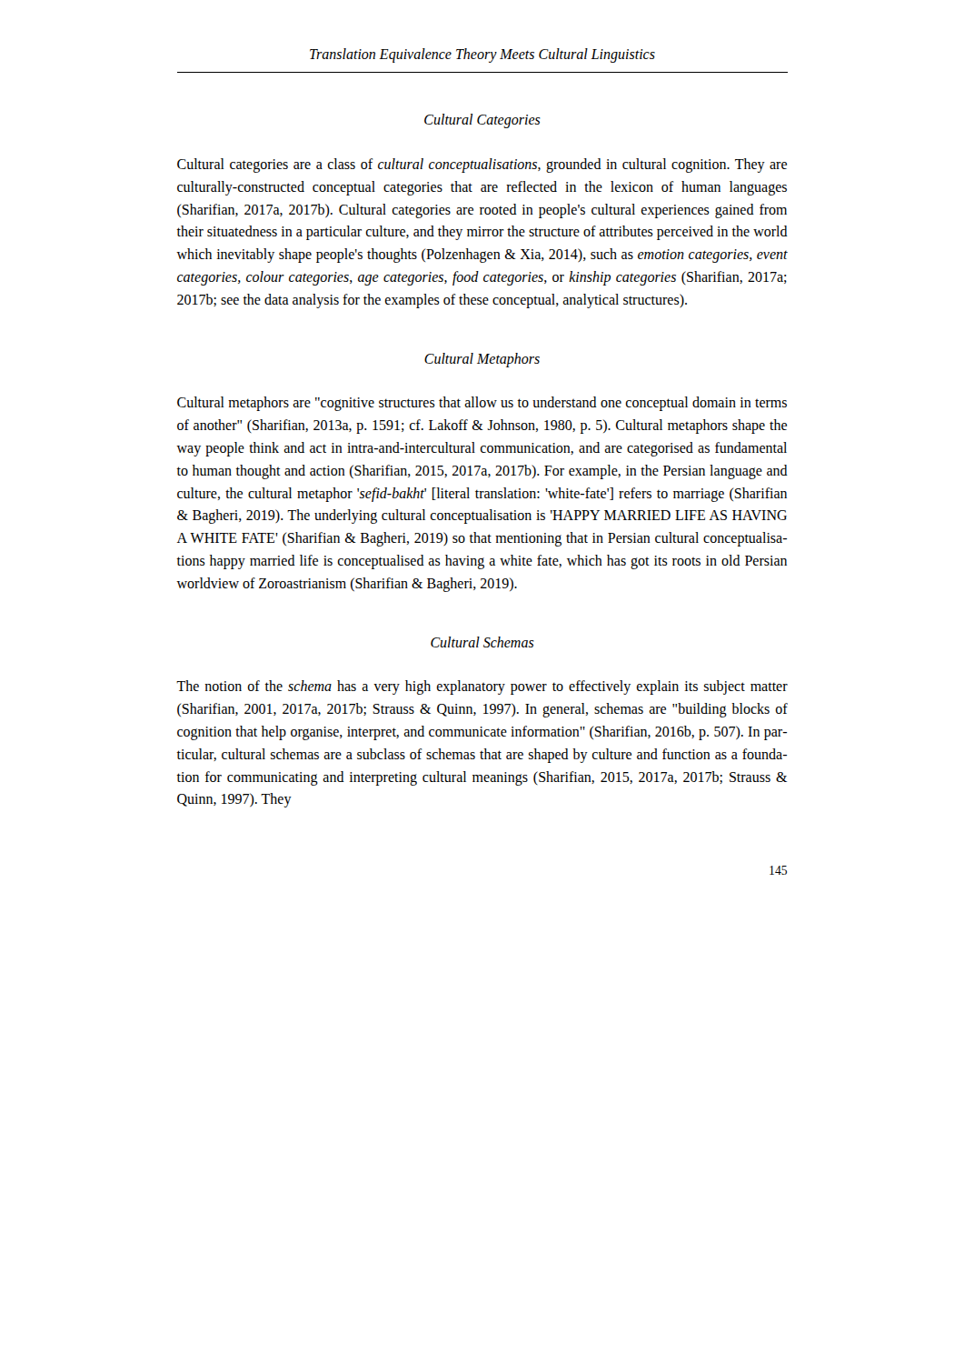Translation Equivalence Theory Meets Cultural Linguistics
Cultural Categories
Cultural categories are a class of cultural conceptualisations, grounded in cultural cognition. They are culturally-constructed conceptual categories that are reflected in the lexicon of human languages (Sharifian, 2017a, 2017b). Cultural categories are rooted in people's cultural experiences gained from their situatedness in a particular culture, and they mirror the structure of attributes perceived in the world which inevitably shape people's thoughts (Polzenhagen & Xia, 2014), such as emotion categories, event categories, colour categories, age categories, food categories, or kinship categories (Sharifian, 2017a; 2017b; see the data analysis for the examples of these conceptual, analytical structures).
Cultural Metaphors
Cultural metaphors are "cognitive structures that allow us to understand one conceptual domain in terms of another" (Sharifian, 2013a, p. 1591; cf. Lakoff & Johnson, 1980, p. 5). Cultural metaphors shape the way people think and act in intra-and-intercultural communication, and are categorised as fundamental to human thought and action (Sharifian, 2015, 2017a, 2017b). For example, in the Persian language and culture, the cultural metaphor 'sefid-bakht' [literal translation: 'white-fate'] refers to marriage (Sharifian & Bagheri, 2019). The underlying cultural conceptualisation is 'HAPPY MARRIED LIFE AS HAVING A WHITE FATE' (Sharifian & Bagheri, 2019) so that mentioning that in Persian cultural conceptualisations happy married life is conceptualised as having a white fate, which has got its roots in old Persian worldview of Zoroastrianism (Sharifian & Bagheri, 2019).
Cultural Schemas
The notion of the schema has a very high explanatory power to effectively explain its subject matter (Sharifian, 2001, 2017a, 2017b; Strauss & Quinn, 1997). In general, schemas are "building blocks of cognition that help organise, interpret, and communicate information" (Sharifian, 2016b, p. 507). In particular, cultural schemas are a subclass of schemas that are shaped by culture and function as a foundation for communicating and interpreting cultural meanings (Sharifian, 2015, 2017a, 2017b; Strauss & Quinn, 1997). They
145